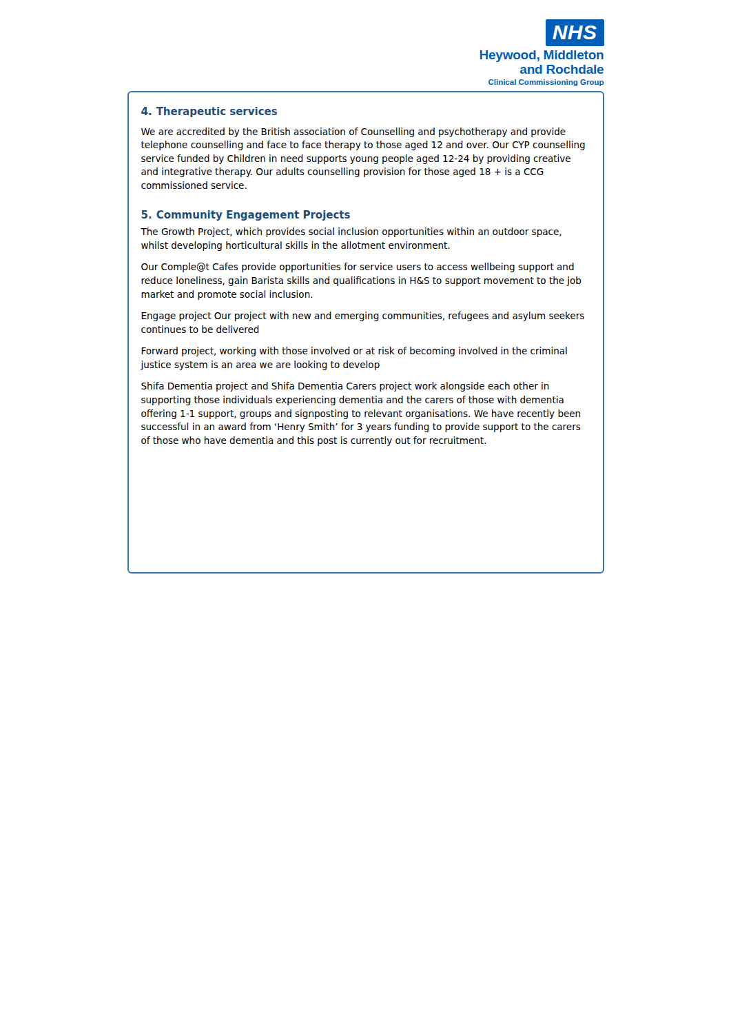NHS
Heywood, Middleton
and Rochdale
Clinical Commissioning Group
4. Therapeutic services
We are accredited by the British association of Counselling and psychotherapy and provide telephone counselling and face to face therapy to those aged 12 and over. Our CYP counselling service funded by Children in need supports young people aged 12-24 by providing creative and integrative therapy. Our adults counselling provision for those aged 18 + is a CCG commissioned service.
5. Community Engagement Projects
The Growth Project, which provides social inclusion opportunities within an outdoor space, whilst developing horticultural skills in the allotment environment.
Our Comple@t Cafes provide opportunities for service users to access wellbeing support and reduce loneliness, gain Barista skills and qualifications in H&S to support movement to the job market and promote social inclusion.
Engage project Our project with new and emerging communities, refugees and asylum seekers continues to be delivered
Forward project, working with those involved or at risk of becoming involved in the criminal justice system is an area we are looking to develop
Shifa Dementia project and Shifa Dementia Carers project work alongside each other in supporting those individuals experiencing dementia and the carers of those with dementia offering 1-1 support, groups and signposting to relevant organisations. We have recently been successful in an award from ‘Henry Smith’ for 3 years funding to provide support to the carers of those who have dementia and this post is currently out for recruitment.